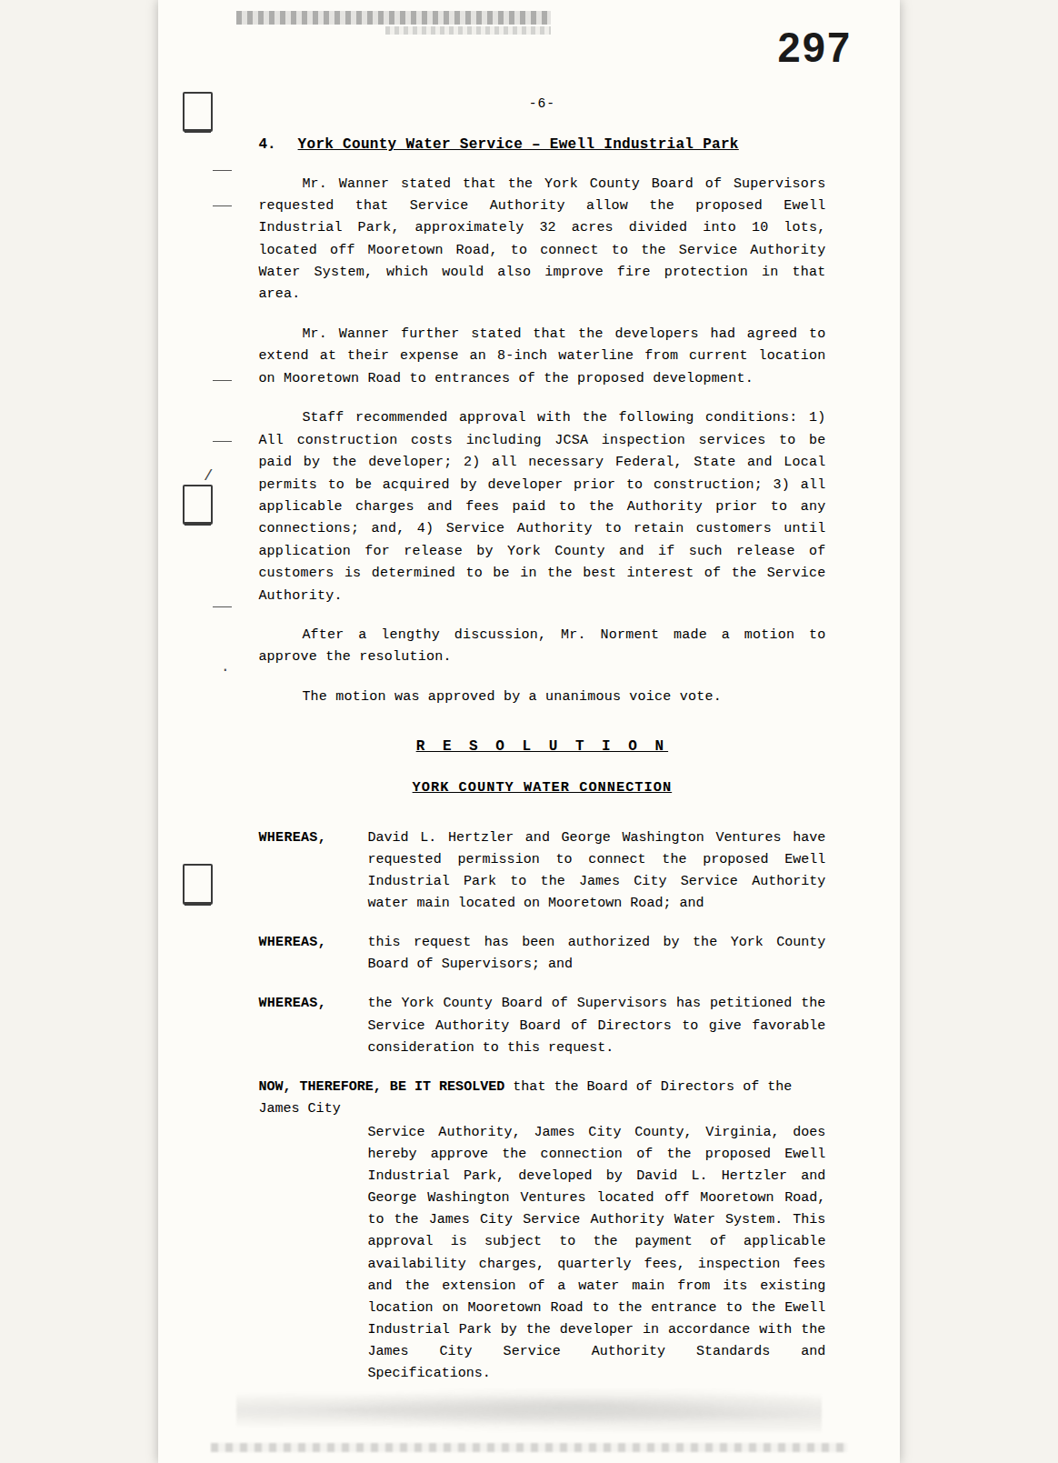297
/
.
-6-
4.
York County Water Service – Ewell Industrial Park
Mr. Wanner stated that the York County Board of Supervisors requested that Service Authority allow the proposed Ewell Industrial Park, approximately 32 acres divided into 10 lots, located off Mooretown Road, to connect to the Service Authority Water System, which would also improve fire protection in that area.
Mr. Wanner further stated that the developers had agreed to extend at their expense an 8-inch waterline from current location on Mooretown Road to entrances of the proposed development.
Staff recommended approval with the following conditions: 1) All construction costs including JCSA inspection services to be paid by the developer; 2) all necessary Federal, State and Local permits to be acquired by developer prior to construction; 3) all applicable charges and fees paid to the Authority prior to any connections; and, 4) Service Authority to retain customers until application for release by York County and if such release of customers is determined to be in the best interest of the Service Authority.
After a lengthy discussion, Mr. Norment made a motion to approve the resolution.
The motion was approved by a unanimous voice vote.
R E S O L U T I O N
YORK COUNTY WATER CONNECTION
WHEREAS,
David L. Hertzler and George Washington Ventures have requested permission to connect the proposed Ewell Industrial Park to the James City Service Authority water main located on Mooretown Road; and
WHEREAS,
this request has been authorized by the York County Board of Supervisors; and
WHEREAS,
the York County Board of Supervisors has petitioned the Service Authority Board of Directors to give favorable consideration to this request.
NOW, THEREFORE, BE IT RESOLVED that the Board of Directors of the James City Service Authority, James City County, Virginia, does hereby approve the connection of the proposed Ewell Industrial Park, developed by David L. Hertzler and George Washington Ventures located off Mooretown Road, to the James City Service Authority Water System. This approval is subject to the payment of applicable availability charges, quarterly fees, inspection fees and the extension of a water main from its existing location on Mooretown Road to the entrance to the Ewell Industrial Park by the developer in accordance with the James City Service Authority Standards and Specifications.